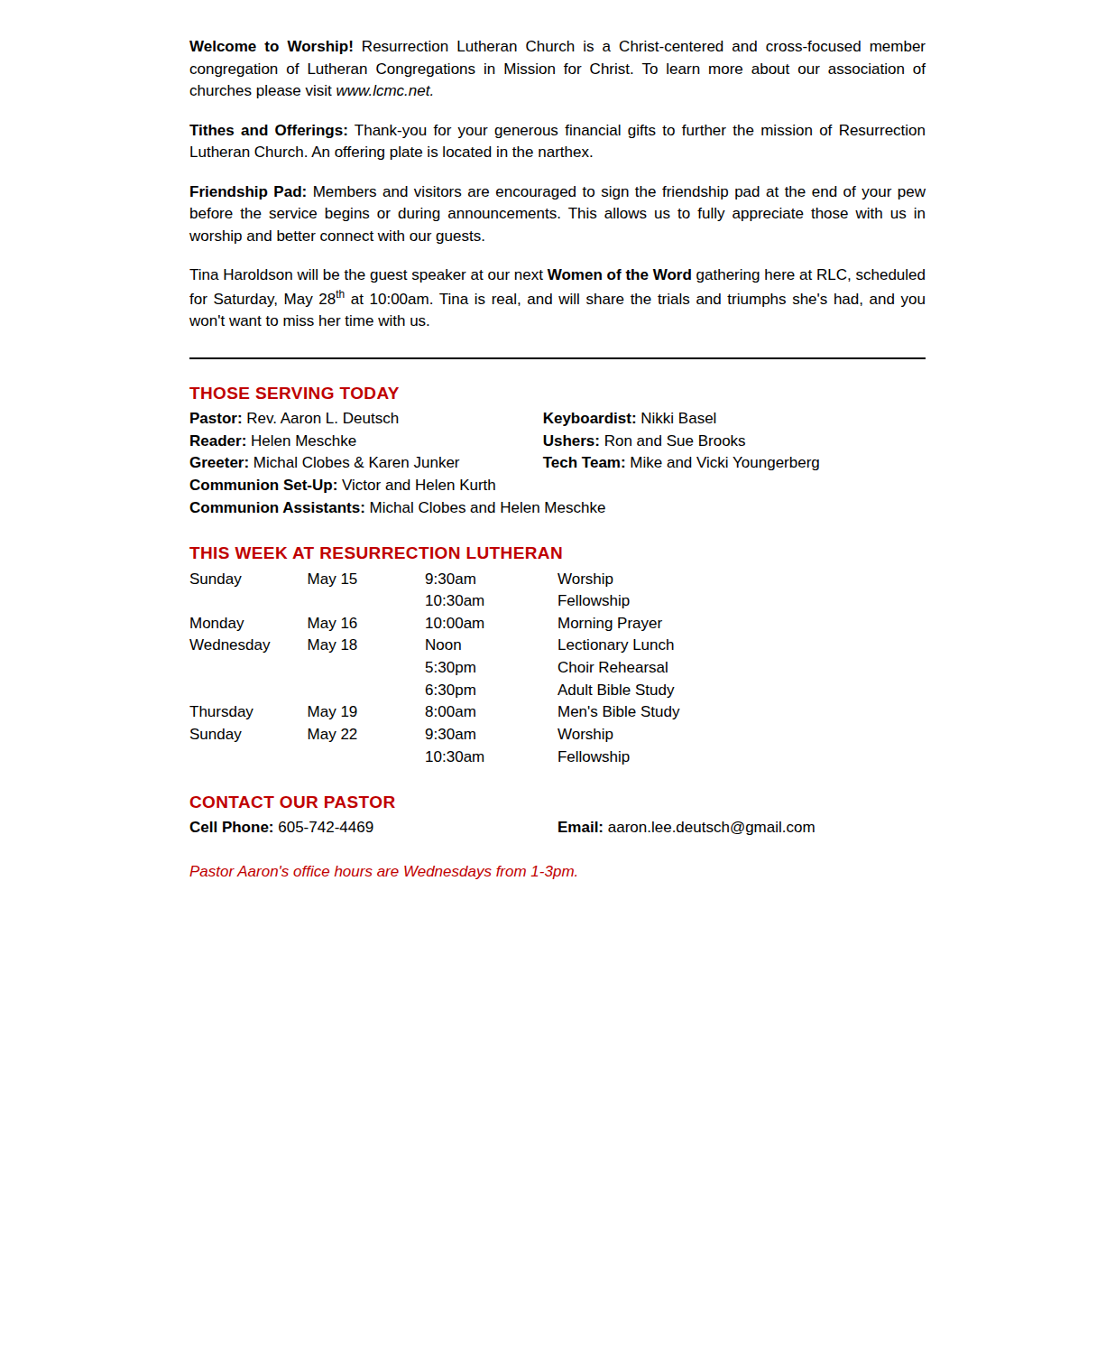Welcome to Worship! Resurrection Lutheran Church is a Christ-centered and cross-focused member congregation of Lutheran Congregations in Mission for Christ. To learn more about our association of churches please visit www.lcmc.net.
Tithes and Offerings: Thank-you for your generous financial gifts to further the mission of Resurrection Lutheran Church. An offering plate is located in the narthex.
Friendship Pad: Members and visitors are encouraged to sign the friendship pad at the end of your pew before the service begins or during announcements. This allows us to fully appreciate those with us in worship and better connect with our guests.
Tina Haroldson will be the guest speaker at our next Women of the Word gathering here at RLC, scheduled for Saturday, May 28th at 10:00am. Tina is real, and will share the trials and triumphs she's had, and you won't want to miss her time with us.
Those Serving Today
| Pastor: Rev. Aaron L. Deutsch | Keyboardist: Nikki Basel |
| Reader: Helen Meschke | Ushers: Ron and Sue Brooks |
| Greeter: Michal Clobes & Karen Junker | Tech Team: Mike and Vicki Youngerberg |
| Communion Set-Up: Victor and Helen Kurth |
| Communion Assistants: Michal Clobes and Helen Meschke |
This Week at Resurrection Lutheran
| Sunday | May 15 | 9:30am | Worship |
| | | 10:30am | Fellowship |
| Monday | May 16 | 10:00am | Morning Prayer |
| Wednesday | May 18 | Noon | Lectionary Lunch |
| | | 5:30pm | Choir Rehearsal |
| | | 6:30pm | Adult Bible Study |
| Thursday | May 19 | 8:00am | Men's Bible Study |
| Sunday | May 22 | 9:30am | Worship |
| | | 10:30am | Fellowship |
Contact Our Pastor
| Cell Phone: 605-742-4469 | Email: aaron.lee.deutsch@gmail.com |
Pastor Aaron's office hours are Wednesdays from 1-3pm.